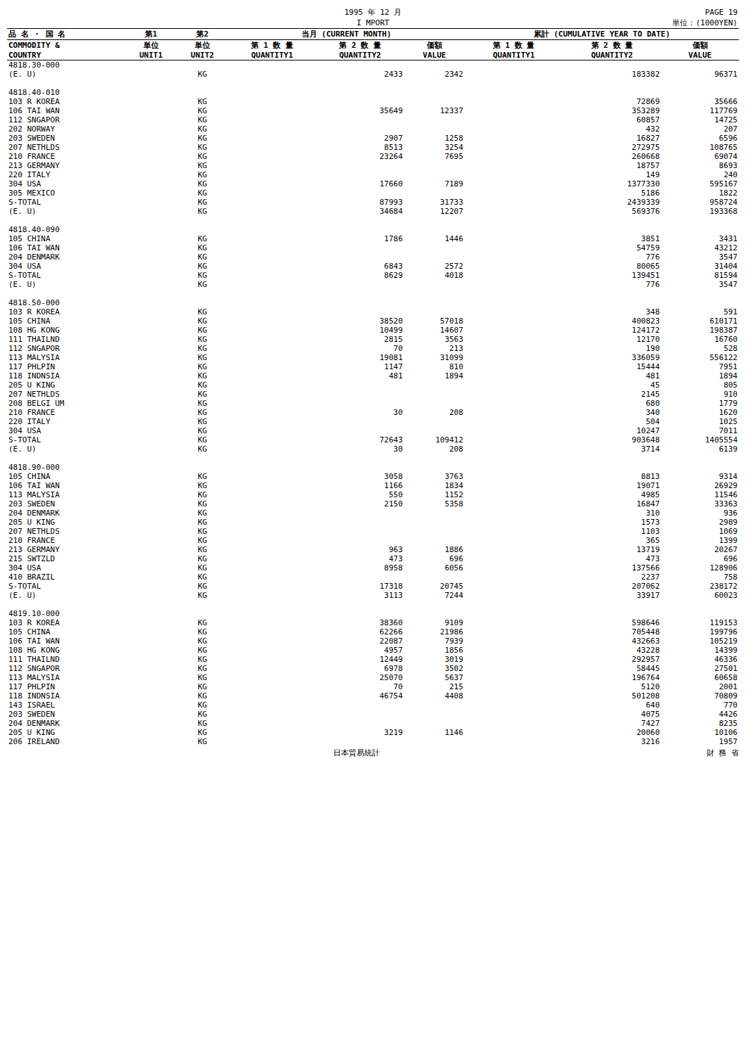| | 1995 年 12 月 | PAGE 19 |
| | I MPORT | 単位：(1000YEN) |
| 品 名 ・ 国 名 | 第1 | 第2 | 当月 (CURRENT MONTH) | 累計 (CUMULATIVE YEAR TO DATE) |
| --- | --- | --- | --- | --- |
| COMMODITY & | 単位 | 単位 | 第 1 数 量 | 第 2 数 量 | 価額 | 第 1 数 量 | 第 2 数 量 | 価額 |
| COUNTRY | UNIT1 | UNIT2 | QUANTITY1 | QUANTITY2 | VALUE | QUANTITY1 | QUANTITY2 | VALUE |
| 4818.30-000 | | | | | | | | |
| (E. U) | | KG | | 2433 | 2342 | | 183382 | 96371 |
| 4818.40-010 | | | | | | | | |
| 103 R KOREA | | KG | | | | | 72869 | 35666 |
| 106 TAI WAN | | KG | | 35649 | 12337 | | 353289 | 117769 |
| 112 SNGAPOR | | KG | | | | | 60857 | 14725 |
| 202 NORWAY | | KG | | | | | 432 | 207 |
| 203 SWEDEN | | KG | | 2907 | 1258 | | 16827 | 6596 |
| 207 NETHLDS | | KG | | 8513 | 3254 | | 272975 | 108765 |
| 210 FRANCE | | KG | | 23264 | 7695 | | 260668 | 69074 |
| 213 GERMANY | | KG | | | | | 18757 | 8693 |
| 220 ITALY | | KG | | | | | 149 | 240 |
| 304 USA | | KG | | 17660 | 7189 | | 1377330 | 595167 |
| 305 MEXICO | | KG | | | | | 5186 | 1822 |
| S-TOTAL | | KG | | 87993 | 31733 | | 2439339 | 958724 |
| (E. U) | | KG | | 34684 | 12207 | | 569376 | 193368 |
| 4818.40-090 | | | | | | | | |
| 105 CHINA | | KG | | 1786 | 1446 | | 3851 | 3431 |
| 106 TAI WAN | | KG | | | | | 54759 | 43212 |
| 204 DENMARK | | KG | | | | | 776 | 3547 |
| 304 USA | | KG | | 6843 | 2572 | | 80065 | 31404 |
| S-TOTAL | | KG | | 8629 | 4018 | | 139451 | 81594 |
| (E. U) | | KG | | | | | 776 | 3547 |
| 4818.50-000 | | | | | | | | |
| 103 R KOREA | | KG | | | | | 348 | 591 |
| 105 CHINA | | KG | | 38520 | 57018 | | 400823 | 610171 |
| 108 HG KONG | | KG | | 10499 | 14607 | | 124172 | 198387 |
| 111 THAILND | | KG | | 2815 | 3563 | | 12170 | 16760 |
| 112 SNGAPOR | | KG | | 70 | 213 | | 190 | 528 |
| 113 MALYSIA | | KG | | 19081 | 31099 | | 336059 | 556122 |
| 117 PHLPIN | | KG | | 1147 | 810 | | 15444 | 7951 |
| 118 INDNSIA | | KG | | 481 | 1894 | | 481 | 1894 |
| 205 U KING | | KG | | | | | 45 | 805 |
| 207 NETHLDS | | KG | | | | | 2145 | 910 |
| 208 BELGI UM | | KG | | | | | 680 | 1779 |
| 210 FRANCE | | KG | | 30 | 208 | | 340 | 1620 |
| 220 ITALY | | KG | | | | | 504 | 1025 |
| 304 USA | | KG | | | | | 10247 | 7011 |
| S-TOTAL | | KG | | 72643 | 109412 | | 903648 | 1405554 |
| (E. U) | | KG | | 30 | 208 | | 3714 | 6139 |
| 4818.90-000 | | | | | | | | |
| 105 CHINA | | KG | | 3058 | 3763 | | 8813 | 9314 |
| 106 TAI WAN | | KG | | 1166 | 1834 | | 19071 | 26929 |
| 113 MALYSIA | | KG | | 550 | 1152 | | 4985 | 11546 |
| 203 SWEDEN | | KG | | 2150 | 5358 | | 16847 | 33363 |
| 204 DENMARK | | KG | | | | | 310 | 936 |
| 205 U KING | | KG | | | | | 1573 | 2989 |
| 207 NETHLDS | | KG | | | | | 1103 | 1069 |
| 210 FRANCE | | KG | | | | | 365 | 1399 |
| 213 GERMANY | | KG | | 963 | 1886 | | 13719 | 20267 |
| 215 SWTZLD | | KG | | 473 | 696 | | 473 | 696 |
| 304 USA | | KG | | 8958 | 6056 | | 137566 | 128906 |
| 410 BRAZIL | | KG | | | | | 2237 | 758 |
| S-TOTAL | | KG | | 17318 | 20745 | | 207062 | 238172 |
| (E. U) | | KG | | 3113 | 7244 | | 33917 | 60023 |
| 4819.10-000 | | | | | | | | |
| 103 R KOREA | | KG | | 38360 | 9109 | | 598646 | 119153 |
| 105 CHINA | | KG | | 62266 | 21986 | | 705448 | 199796 |
| 106 TAI WAN | | KG | | 22087 | 7939 | | 432663 | 105219 |
| 108 HG KONG | | KG | | 4957 | 1856 | | 43228 | 14399 |
| 111 THAILND | | KG | | 12449 | 3019 | | 292957 | 46336 |
| 112 SNGAPOR | | KG | | 6978 | 3502 | | 58445 | 27501 |
| 113 MALYSIA | | KG | | 25070 | 5637 | | 196764 | 60658 |
| 117 PHLPIN | | KG | | 70 | 215 | | 5120 | 2001 |
| 118 INDNSIA | | KG | | 46754 | 4408 | | 501208 | 70809 |
| 143 ISRAEL | | KG | | | | | 640 | 770 |
| 203 SWEDEN | | KG | | | | | 4075 | 4426 |
| 204 DENMARK | | KG | | | | | 7427 | 8235 |
| 205 U KING | | KG | | 3219 | 1146 | | 20060 | 10106 |
| 206 IRELAND | | KG | | | | | 3216 | 1957 |
日本貿易統計 財 務 省